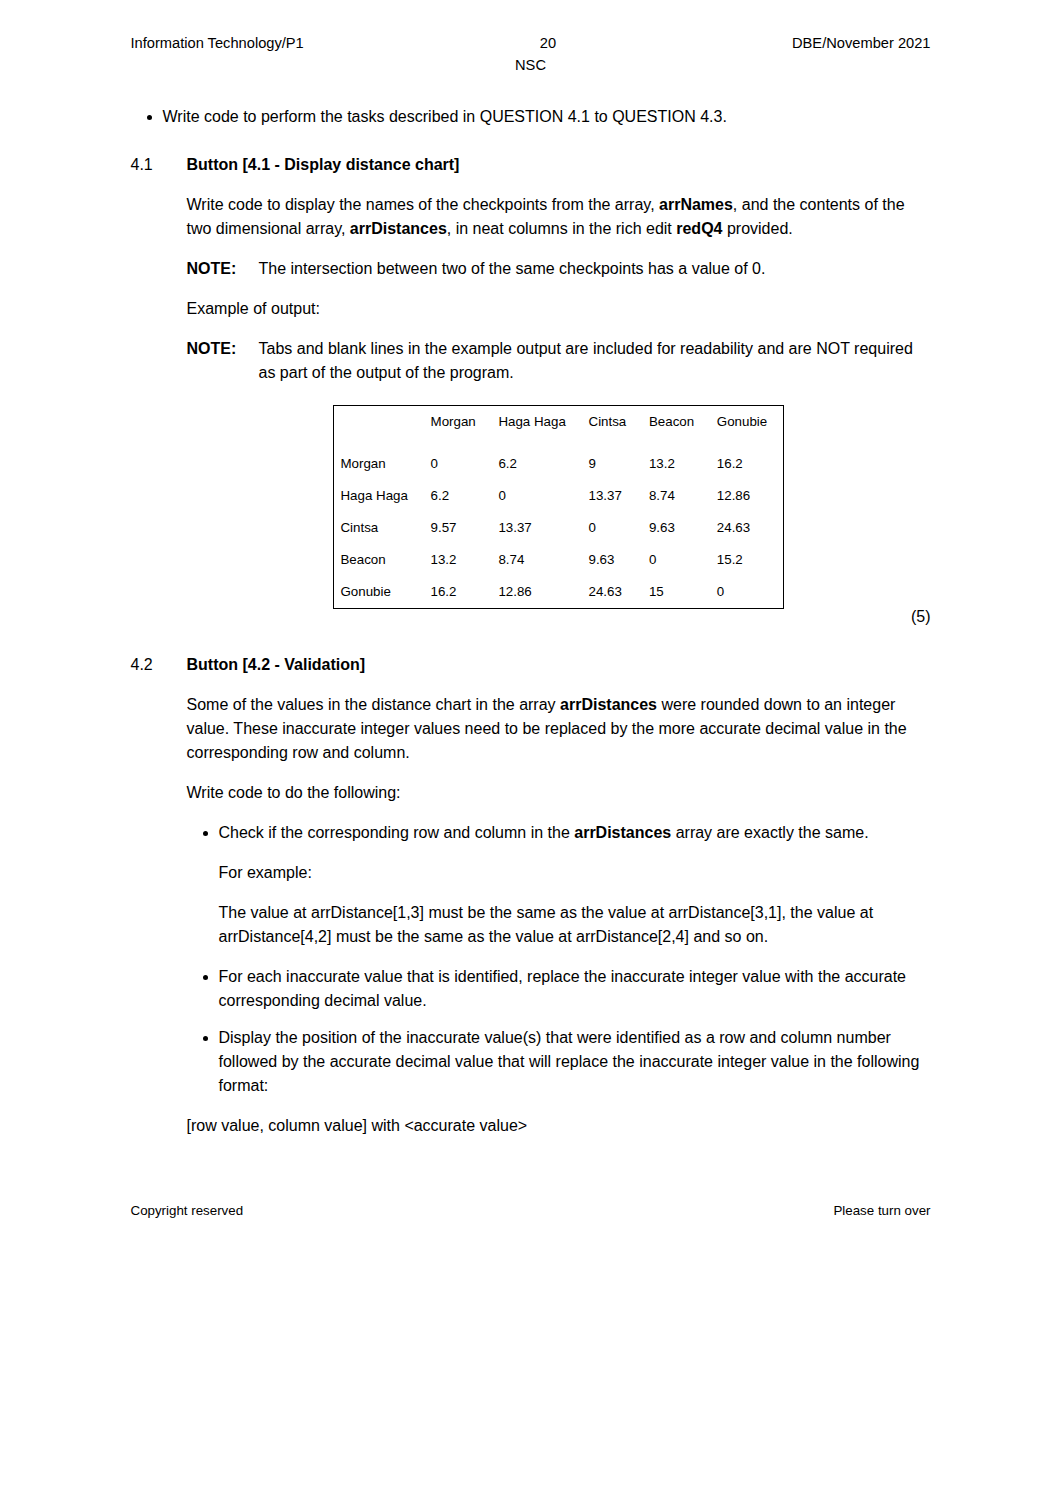Information Technology/P1
20
DBE/November 2021
NSC
Write code to perform the tasks described in QUESTION 4.1 to QUESTION 4.3.
4.1
Button [4.1 - Display distance chart]
Write code to display the names of the checkpoints from the array, arrNames, and the contents of the two dimensional array, arrDistances, in neat columns in the rich edit redQ4 provided.
NOTE:
The intersection between two of the same checkpoints has a value of 0.
Example of output:
NOTE:
Tabs and blank lines in the example output are included for readability and are NOT required as part of the output of the program.
| | Morgan | Haga Haga | Cintsa | Beacon | Gonubie |
| Morgan | 0 | 6.2 | 9 | 13.2 | 16.2 |
| Haga Haga | 6.2 | 0 | 13.37 | 8.74 | 12.86 |
| Cintsa | 9.57 | 13.37 | 0 | 9.63 | 24.63 |
| Beacon | 13.2 | 8.74 | 9.63 | 0 | 15.2 |
| Gonubie | 16.2 | 12.86 | 24.63 | 15 | 0 |
(5)
4.2
Button [4.2 - Validation]
Some of the values in the distance chart in the array arrDistances were rounded down to an integer value. These inaccurate integer values need to be replaced by the more accurate decimal value in the corresponding row and column.
Write code to do the following:
Check if the corresponding row and column in the arrDistances array are exactly the same.
For example:
The value at arrDistance[1,3] must be the same as the value at arrDistance[3,1], the value at arrDistance[4,2] must be the same as the value at arrDistance[2,4] and so on.
For each inaccurate value that is identified, replace the inaccurate integer value with the accurate corresponding decimal value.
Display the position of the inaccurate value(s) that were identified as a row and column number followed by the accurate decimal value that will replace the inaccurate integer value in the following format:
[row value, column value] with <accurate value>
Copyright reserved
Please turn over